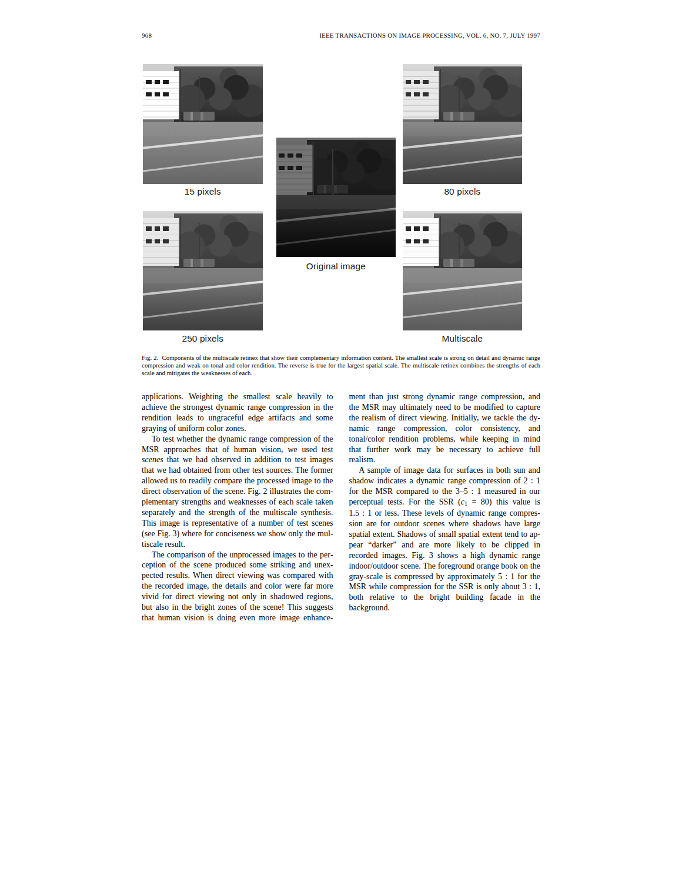968 IEEE Transactions on Image Processing, Vol. 6, No. 7, July 1997
15 pixels
80 pixels
Original image
250 pixels
Multiscale
Fig. 2. Components of the multiscale retinex that show their complementary information content. The smallest scale is strong on detail and dynamic range compression and weak on tonal and color rendition. The reverse is true for the largest spatial scale. The multiscale retinex combines the strengths of each scale and mitigates the weaknesses of each.
applications. Weighting the smallest scale heavily to achieve the strongest dynamic range compression in the rendition leads to ungraceful edge artifacts and some graying of uniform color zones.
To test whether the dynamic range compression of the MSR approaches that of human vision, we used test scenes that we had observed in addition to test images that we had obtained from other test sources. The former allowed us to readily compare the processed image to the direct observation of the scene. Fig. 2 illustrates the complementary strengths and weaknesses of each scale taken separately and the strength of the multiscale synthesis. This image is representative of a number of test scenes (see Fig. 3) where for conciseness we show only the multiscale result.
The comparison of the unprocessed images to the perception of the scene produced some striking and unexpected results. When direct viewing was compared with the recorded image, the details and color were far more vivid for direct viewing not only in shadowed regions, but also in the bright zones of the scene! This suggests that human vision is doing even more image enhancement than just strong dynamic range compression, and the MSR may ultimately need to be modified to capture the realism of direct viewing. Initially, we tackle the dynamic range compression, color consistency, and tonal/color rendition problems, while keeping in mind that further work may be necessary to achieve full realism.
A sample of image data for surfaces in both sun and shadow indicates a dynamic range compression of 2 : 1 for the MSR compared to the 3–5 : 1 measured in our perceptual tests. For the SSR (c 1 = 80) this value is 1.5 : 1 or less. These levels of dynamic range compression are for outdoor scenes where shadows have large spatial extent. Shadows of small spatial extent tend to appear “darker” and are more likely to be clipped in recorded images. Fig. 3 shows a high dynamic range indoor/outdoor scene. The foreground orange book on the gray-scale is compressed by approximately 5 : 1 for the MSR while compression for the SSR is only about 3 : 1, both relative to the bright building facade in the background.